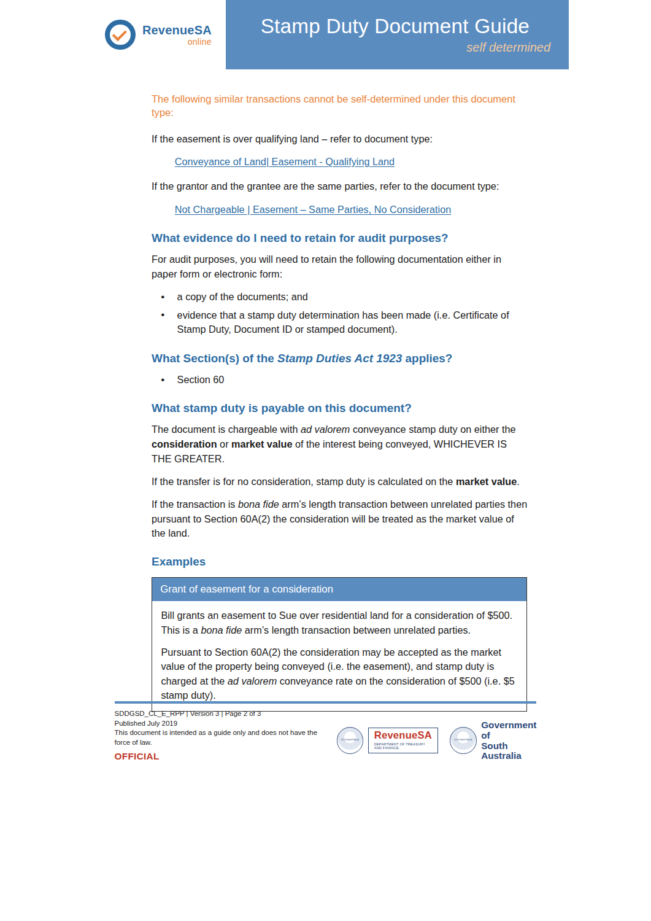RevenueSA online
Stamp Duty Document Guide
self determined
The following similar transactions cannot be self-determined under this document type:
If the easement is over qualifying land – refer to document type:
Conveyance of Land| Easement - Qualifying Land
If the grantor and the grantee are the same parties, refer to the document type:
Not Chargeable | Easement – Same Parties, No Consideration
What evidence do I need to retain for audit purposes?
For audit purposes, you will need to retain the following documentation either in paper form or electronic form:
a copy of the documents; and
evidence that a stamp duty determination has been made (i.e. Certificate of Stamp Duty, Document ID or stamped document).
What Section(s) of the Stamp Duties Act 1923 applies?
Section 60
What stamp duty is payable on this document?
The document is chargeable with ad valorem conveyance stamp duty on either the consideration or market value of the interest being conveyed, WHICHEVER IS THE GREATER.
If the transfer is for no consideration, stamp duty is calculated on the market value.
If the transaction is bona fide arm’s length transaction between unrelated parties then pursuant to Section 60A(2) the consideration will be treated as the market value of the land.
Examples
Grant of easement for a consideration
Bill grants an easement to Sue over residential land for a consideration of $500. This is a bona fide arm’s length transaction between unrelated parties.
Pursuant to Section 60A(2) the consideration may be accepted as the market value of the property being conveyed (i.e. the easement), and stamp duty is charged at the ad valorem conveyance rate on the consideration of $500 (i.e. $5 stamp duty).
SDDGSD_CL_E_RPP | Version 3 | Page 2 of 3
Published July 2019
This document is intended as a guide only and does not have the force of law.
OFFICIAL
RevenueSA DEPARTMENT OF TREASURY AND FINANCE
Government of South Australia